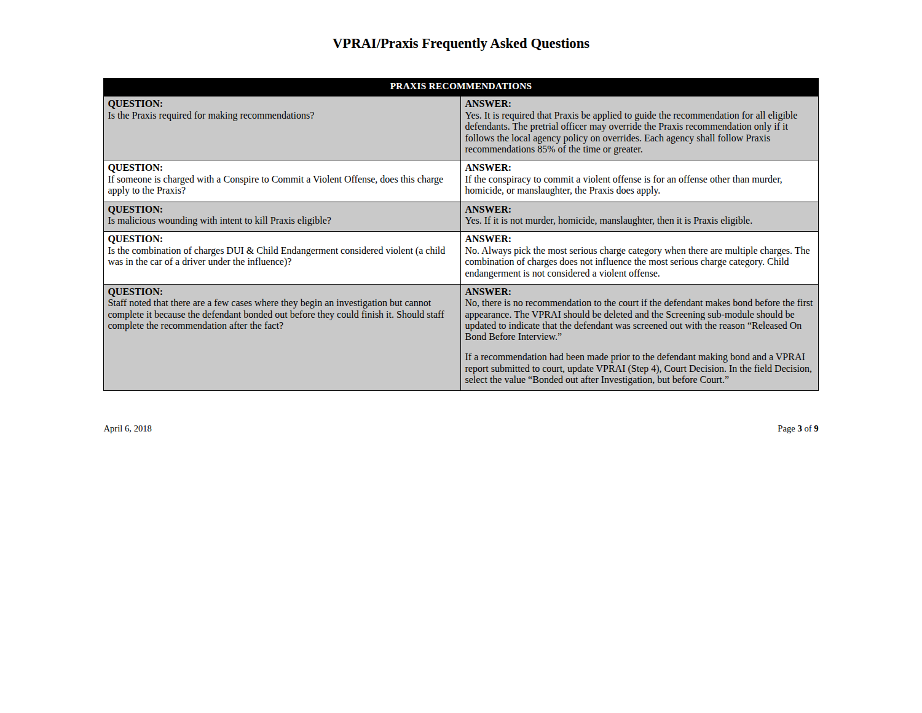VPRAI/Praxis Frequently Asked Questions
| PRAXIS RECOMMENDATIONS |
| --- |
| QUESTION: Is the Praxis required for making recommendations? | ANSWER: Yes. It is required that Praxis be applied to guide the recommendation for all eligible defendants. The pretrial officer may override the Praxis recommendation only if it follows the local agency policy on overrides. Each agency shall follow Praxis recommendations 85% of the time or greater. |
| QUESTION: If someone is charged with a Conspire to Commit a Violent Offense, does this charge apply to the Praxis? | ANSWER: If the conspiracy to commit a violent offense is for an offense other than murder, homicide, or manslaughter, the Praxis does apply. |
| QUESTION: Is malicious wounding with intent to kill Praxis eligible? | ANSWER: Yes. If it is not murder, homicide, manslaughter, then it is Praxis eligible. |
| QUESTION: Is the combination of charges DUI & Child Endangerment considered violent (a child was in the car of a driver under the influence)? | ANSWER: No. Always pick the most serious charge category when there are multiple charges. The combination of charges does not influence the most serious charge category. Child endangerment is not considered a violent offense. |
| QUESTION: Staff noted that there are a few cases where they begin an investigation but cannot complete it because the defendant bonded out before they could finish it. Should staff complete the recommendation after the fact? | ANSWER: No, there is no recommendation to the court if the defendant makes bond before the first appearance. The VPRAI should be deleted and the Screening sub-module should be updated to indicate that the defendant was screened out with the reason “Released On Bond Before Interview.” If a recommendation had been made prior to the defendant making bond and a VPRAI report submitted to court, update VPRAI (Step 4), Court Decision. In the field Decision, select the value “Bonded out after Investigation, but before Court.” |
April 6, 2018 Page 3 of 9